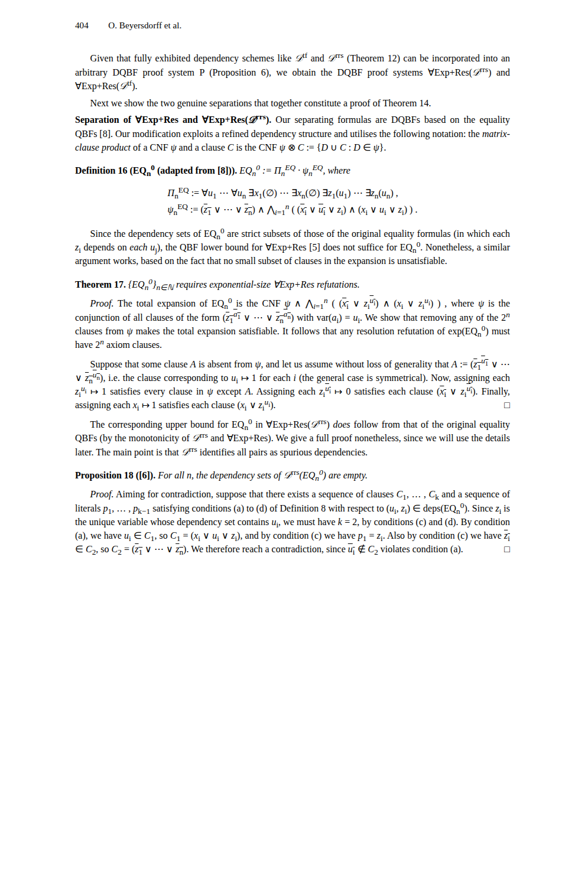404 O. Beyersdorff et al.
Given that fully exhibited dependency schemes like 𝒟tf and 𝒟rrs (Theorem 12) can be incorporated into an arbitrary DQBF proof system P (Proposition 6), we obtain the DQBF proof systems ∀Exp+Res(𝒟rrs) and ∀Exp+Res(𝒟tf).
Next we show the two genuine separations that together constitute a proof of Theorem 14.
Separation of ∀Exp+Res and ∀Exp+Res(𝒟rrs). Our separating formulas are DQBFs based on the equality QBFs [8]. Our modification exploits a refined dependency structure and utilises the following notation: the matrix-clause product of a CNF ψ and a clause C is the CNF ψ ⊗ C := {D ∪ C : D ∈ ψ}.
Definition 16 (EQn0 (adapted from [8])). EQn0 := ΠnEQ · ψnEQ, where
ΠnEQ := ∀u1 ⋯ ∀un ∃x1(∅) ⋯ ∃xn(∅) ∃z1(u1) ⋯ ∃zn(un) , ψnEQ := (z1 ∨ ⋯ ∨ zn) ∧ ⋀i=1n ( (xi ∨ ui ∨ zi) ∧ (xi ∨ ui ∨ zi) ) .
Since the dependency sets of EQn0 are strict subsets of those of the original equality formulas (in which each zi depends on each uj), the QBF lower bound for ∀Exp+Res [5] does not suffice for EQn0. Nonetheless, a similar argument works, based on the fact that no small subset of clauses in the expansion is unsatisfiable.
Theorem 17. {EQn0}n∈ℕ requires exponential-size ∀Exp+Res refutations.
Proof. The total expansion of EQn0 is the CNF ψ ∧ ⋀i=1n ( (xi ∨ ziui) ∧ (xi ∨ ziui) ) , where ψ is the conjunction of all clauses of the form (z1a1 ∨ ⋯ ∨ znan) with var(ai) = ui. We show that removing any of the 2n clauses from ψ makes the total expansion satisfiable. It follows that any resolution refutation of exp(EQn0) must have 2n axiom clauses.
Suppose that some clause A is absent from ψ, and let us assume without loss of generality that A := (z1u1 ∨ ⋯ ∨ znun), i.e. the clause corresponding to ui ↦ 1 for each i (the general case is symmetrical). Now, assigning each ziui ↦ 1 satisfies every clause in ψ except A. Assigning each ziui ↦ 0 satisfies each clause (xi ∨ ziui). Finally, assigning each xi ↦ 1 satisfies each clause (xi ∨ ziui). □
The corresponding upper bound for EQn0 in ∀Exp+Res(𝒟rrs) does follow from that of the original equality QBFs (by the monotonicity of 𝒟rrs and ∀Exp+Res). We give a full proof nonetheless, since we will use the details later. The main point is that 𝒟rrs identifies all pairs as spurious dependencies.
Proposition 18 ([6]). For all n, the dependency sets of 𝒟rrs(EQn0) are empty.
Proof. Aiming for contradiction, suppose that there exists a sequence of clauses C1, … , Ck and a sequence of literals p1, … , pk−1 satisfying conditions (a) to (d) of Definition 8 with respect to (ui, zi) ∈ deps(EQn0). Since zi is the unique variable whose dependency set contains ui, we must have k = 2, by conditions (c) and (d). By condition (a), we have ui ∈ C1, so C1 = (xi ∨ ui ∨ zi), and by condition (c) we have p1 = zi. Also by condition (c) we have zi ∈ C2, so C2 = (z1 ∨ ⋯ ∨ zn). We therefore reach a contradiction, since ui ∉ C2 violates condition (a). □